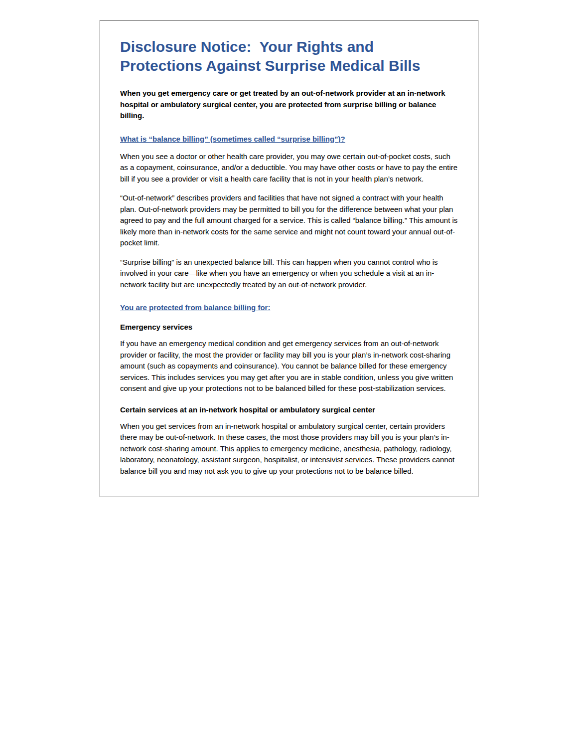Disclosure Notice: Your Rights and Protections Against Surprise Medical Bills
When you get emergency care or get treated by an out-of-network provider at an in-network hospital or ambulatory surgical center, you are protected from surprise billing or balance billing.
What is “balance billing” (sometimes called “surprise billing”)?
When you see a doctor or other health care provider, you may owe certain out-of-pocket costs, such as a copayment, coinsurance, and/or a deductible. You may have other costs or have to pay the entire bill if you see a provider or visit a health care facility that is not in your health plan’s network.
“Out-of-network” describes providers and facilities that have not signed a contract with your health plan. Out-of-network providers may be permitted to bill you for the difference between what your plan agreed to pay and the full amount charged for a service. This is called “balance billing.” This amount is likely more than in-network costs for the same service and might not count toward your annual out-of-pocket limit.
“Surprise billing” is an unexpected balance bill. This can happen when you cannot control who is involved in your care—like when you have an emergency or when you schedule a visit at an in-network facility but are unexpectedly treated by an out-of-network provider.
You are protected from balance billing for:
Emergency services
If you have an emergency medical condition and get emergency services from an out-of-network provider or facility, the most the provider or facility may bill you is your plan’s in-network cost-sharing amount (such as copayments and coinsurance). You cannot be balance billed for these emergency services. This includes services you may get after you are in stable condition, unless you give written consent and give up your protections not to be balanced billed for these post-stabilization services.
Certain services at an in-network hospital or ambulatory surgical center
When you get services from an in-network hospital or ambulatory surgical center, certain providers there may be out-of-network. In these cases, the most those providers may bill you is your plan’s in-network cost-sharing amount. This applies to emergency medicine, anesthesia, pathology, radiology, laboratory, neonatology, assistant surgeon, hospitalist, or intensivist services. These providers cannot balance bill you and may not ask you to give up your protections not to be balance billed.